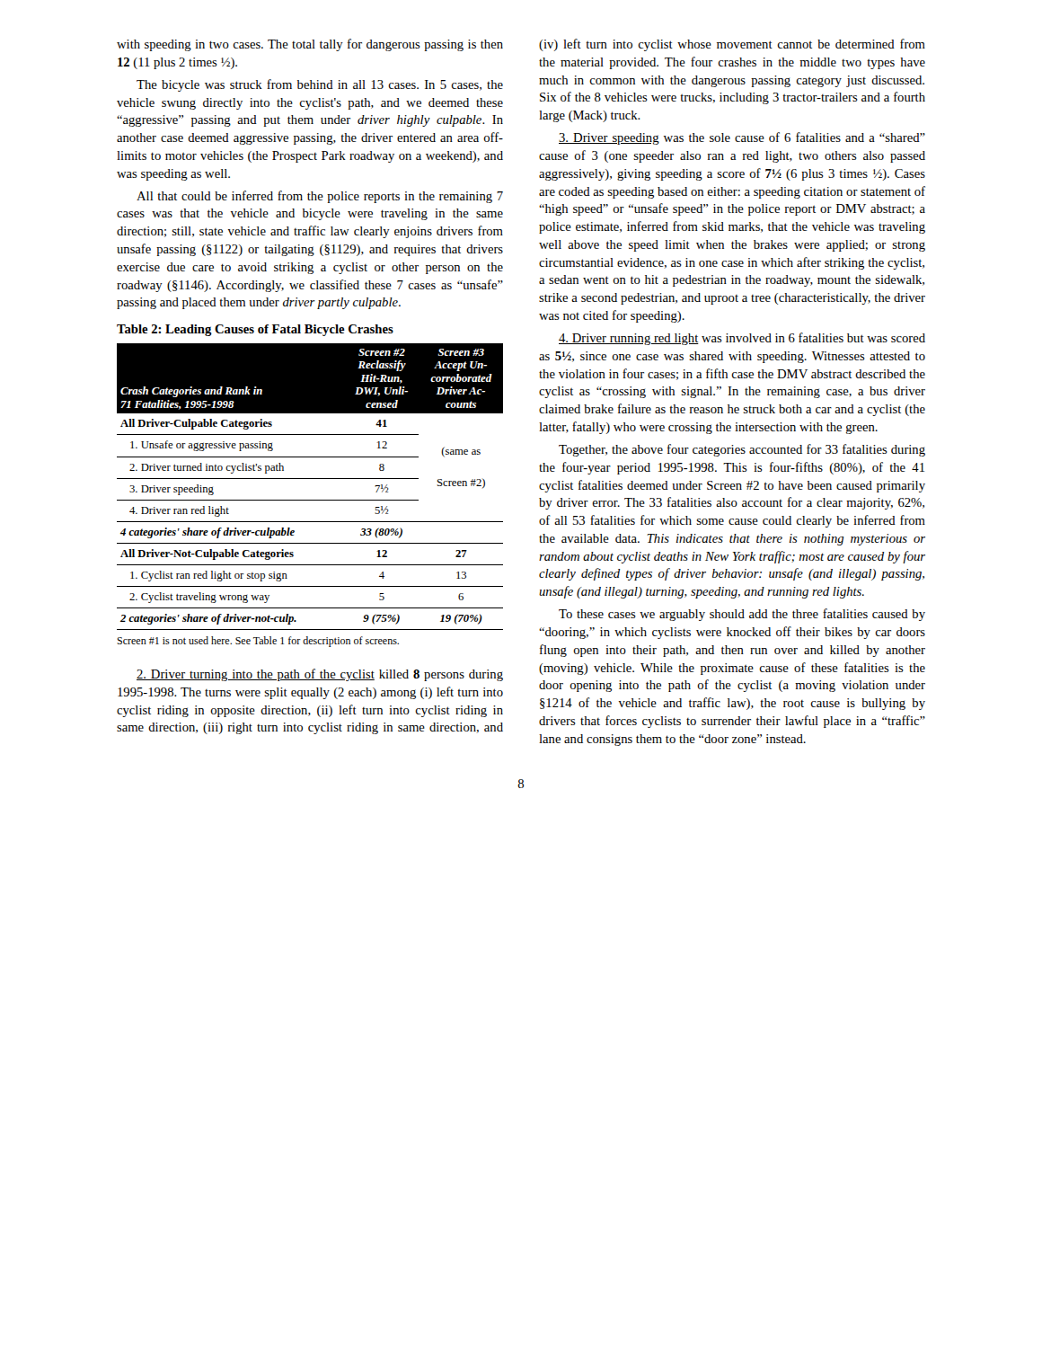with speeding in two cases. The total tally for dangerous passing is then 12 (11 plus 2 times ½).
The bicycle was struck from behind in all 13 cases. In 5 cases, the vehicle swung directly into the cyclist's path, and we deemed these “aggressive” passing and put them under driver highly culpable. In another case deemed aggressive passing, the driver entered an area off-limits to motor vehicles (the Prospect Park roadway on a weekend), and was speeding as well.
All that could be inferred from the police reports in the remaining 7 cases was that the vehicle and bicycle were traveling in the same direction; still, state vehicle and traffic law clearly enjoins drivers from unsafe passing (§1122) or tailgating (§1129), and requires that drivers exercise due care to avoid striking a cyclist or other person on the roadway (§1146). Accordingly, we classified these 7 cases as “unsafe” passing and placed them under driver partly culpable.
Table 2: Leading Causes of Fatal Bicycle Crashes
| Crash Categories and Rank in 71 Fatalities, 1995-1998 | Screen #2 Reclassify Hit-Run, DWI, Unli- censed | Screen #3 Accept Un- corroborated Driver Ac- counts |
| --- | --- | --- |
| All Driver-Culpable Categories | 41 | (same as Screen #2) |
| 1. Unsafe or aggressive passing | 12 |
| 2. Driver turned into cyclist's path | 8 |
| 3. Driver speeding | 7½ |
| 4. Driver ran red light | 5½ |
| 4 categories' share of driver-culpable | 33 (80%) | |
| All Driver-Not-Culpable Categories | 12 | 27 |
| 1. Cyclist ran red light or stop sign | 4 | 13 |
| 2. Cyclist traveling wrong way | 5 | 6 |
| 2 categories' share of driver-not-culp. | 9 (75%) | 19 (70%) |
Screen #1 is not used here. See Table 1 for description of screens.
2. Driver turning into the path of the cyclist killed 8 persons during 1995-1998. The turns were split equally (2 each) among (i) left turn into cyclist riding in opposite direction, (ii) left turn into cyclist riding in same direction, (iii) right turn into cyclist riding in same direction, and (iv) left turn into cyclist whose movement cannot be determined from the material provided. The four crashes in the middle two types have much in common with the dangerous passing category just discussed. Six of the 8 vehicles were trucks, including 3 tractor-trailers and a fourth large (Mack) truck.
3. Driver speeding was the sole cause of 6 fatalities and a “shared” cause of 3 (one speeder also ran a red light, two others also passed aggressively), giving speeding a score of 7½ (6 plus 3 times ½). Cases are coded as speeding based on either: a speeding citation or statement of “high speed” or “unsafe speed” in the police report or DMV abstract; a police estimate, inferred from skid marks, that the vehicle was traveling well above the speed limit when the brakes were applied; or strong circumstantial evidence, as in one case in which after striking the cyclist, a sedan went on to hit a pedestrian in the roadway, mount the sidewalk, strike a second pedestrian, and uproot a tree (characteristically, the driver was not cited for speeding).
4. Driver running red light was involved in 6 fatalities but was scored as 5½, since one case was shared with speeding. Witnesses attested to the violation in four cases; in a fifth case the DMV abstract described the cyclist as “crossing with signal.” In the remaining case, a bus driver claimed brake failure as the reason he struck both a car and a cyclist (the latter, fatally) who were crossing the intersection with the green.
Together, the above four categories accounted for 33 fatalities during the four-year period 1995-1998. This is four-fifths (80%), of the 41 cyclist fatalities deemed under Screen #2 to have been caused primarily by driver error. The 33 fatalities also account for a clear majority, 62%, of all 53 fatalities for which some cause could clearly be inferred from the available data. This indicates that there is nothing mysterious or random about cyclist deaths in New York traffic; most are caused by four clearly defined types of driver behavior: unsafe (and illegal) passing, unsafe (and illegal) turning, speeding, and running red lights.
To these cases we arguably should add the three fatalities caused by “dooring,” in which cyclists were knocked off their bikes by car doors flung open into their path, and then run over and killed by another (moving) vehicle. While the proximate cause of these fatalities is the door opening into the path of the cyclist (a moving violation under §1214 of the vehicle and traffic law), the root cause is bullying by drivers that forces cyclists to surrender their lawful place in a “traffic” lane and consigns them to the “door zone” instead.
8